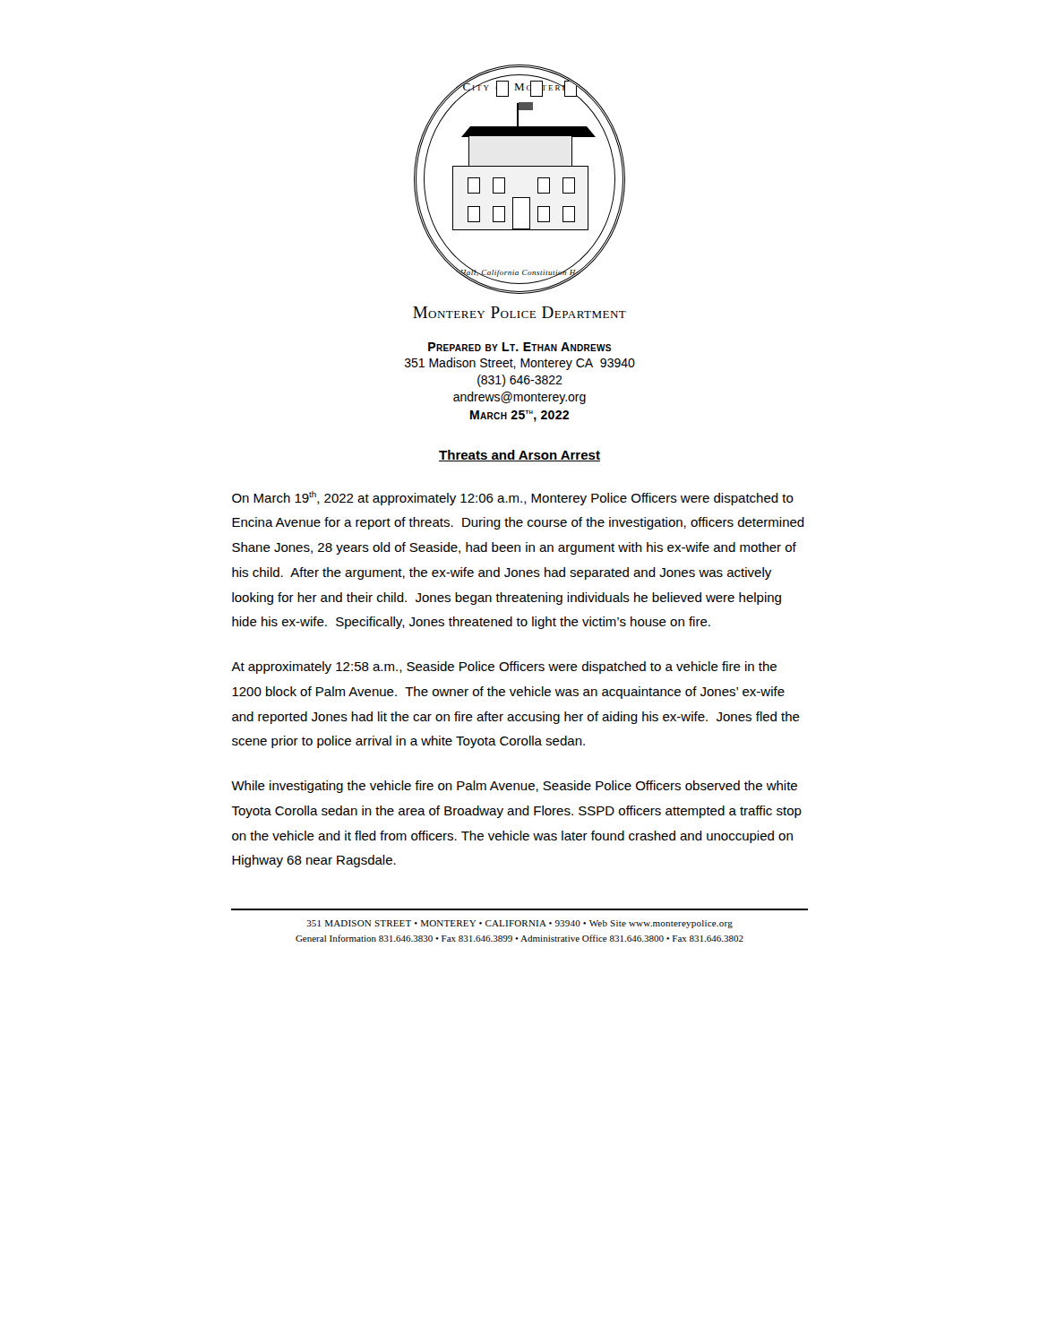City of Monterey
Colton Hall, California Constitution Hall 1849
Monterey Police Department
Prepared by Lt. Ethan Andrews
351 Madison Street, Monterey CA 93940
(831) 646-3822
andrews@monterey.org
March 25th, 2022
Threats and Arson Arrest
On March 19th, 2022 at approximately 12:06 a.m., Monterey Police Officers were dispatched to Encina Avenue for a report of threats. During the course of the investigation, officers determined Shane Jones, 28 years old of Seaside, had been in an argument with his ex-wife and mother of his child. After the argument, the ex-wife and Jones had separated and Jones was actively looking for her and their child. Jones began threatening individuals he believed were helping hide his ex-wife. Specifically, Jones threatened to light the victim’s house on fire.
At approximately 12:58 a.m., Seaside Police Officers were dispatched to a vehicle fire in the 1200 block of Palm Avenue. The owner of the vehicle was an acquaintance of Jones’ ex-wife and reported Jones had lit the car on fire after accusing her of aiding his ex-wife. Jones fled the scene prior to police arrival in a white Toyota Corolla sedan.
While investigating the vehicle fire on Palm Avenue, Seaside Police Officers observed the white Toyota Corolla sedan in the area of Broadway and Flores. SSPD officers attempted a traffic stop on the vehicle and it fled from officers. The vehicle was later found crashed and unoccupied on Highway 68 near Ragsdale.
351 MADISON STREET • MONTEREY • CALIFORNIA • 93940 • Web Site www.montereypolice.org
General Information 831.646.3830 • Fax 831.646.3899 • Administrative Office 831.646.3800 • Fax 831.646.3802